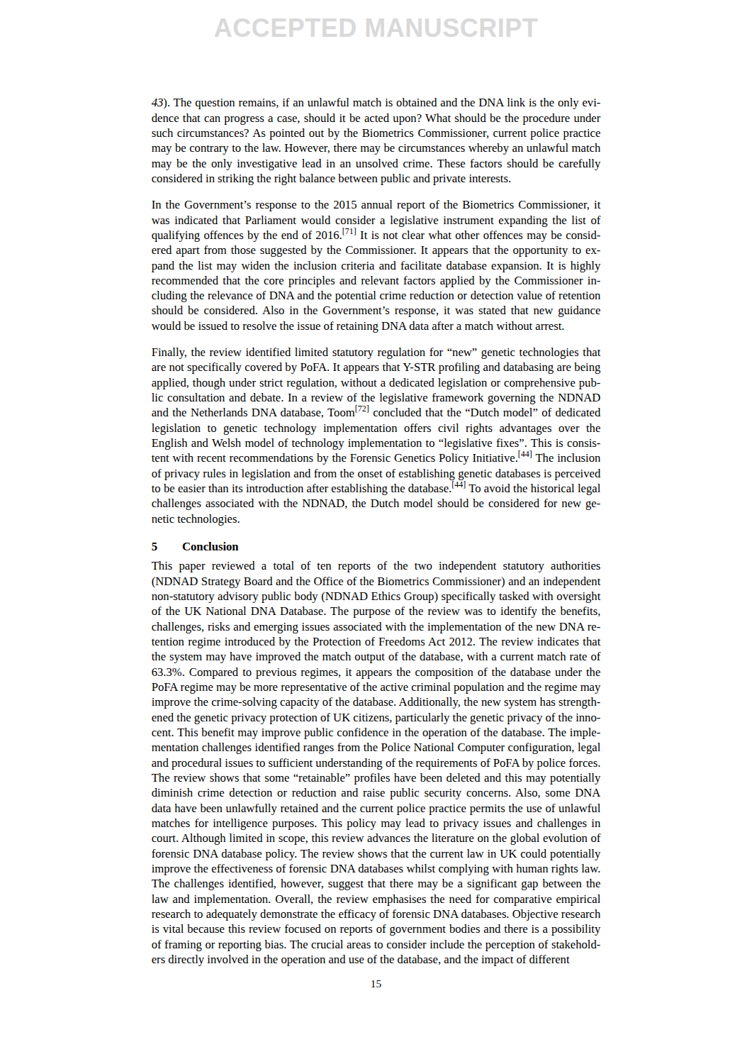ACCEPTED MANUSCRIPT
43). The question remains, if an unlawful match is obtained and the DNA link is the only evidence that can progress a case, should it be acted upon? What should be the procedure under such circumstances? As pointed out by the Biometrics Commissioner, current police practice may be contrary to the law. However, there may be circumstances whereby an unlawful match may be the only investigative lead in an unsolved crime. These factors should be carefully considered in striking the right balance between public and private interests.
In the Government’s response to the 2015 annual report of the Biometrics Commissioner, it was indicated that Parliament would consider a legislative instrument expanding the list of qualifying offences by the end of 2016.[71] It is not clear what other offences may be considered apart from those suggested by the Commissioner. It appears that the opportunity to expand the list may widen the inclusion criteria and facilitate database expansion. It is highly recommended that the core principles and relevant factors applied by the Commissioner including the relevance of DNA and the potential crime reduction or detection value of retention should be considered. Also in the Government’s response, it was stated that new guidance would be issued to resolve the issue of retaining DNA data after a match without arrest.
Finally, the review identified limited statutory regulation for “new” genetic technologies that are not specifically covered by PoFA. It appears that Y-STR profiling and databasing are being applied, though under strict regulation, without a dedicated legislation or comprehensive public consultation and debate. In a review of the legislative framework governing the NDNAD and the Netherlands DNA database, Toom[72] concluded that the “Dutch model” of dedicated legislation to genetic technology implementation offers civil rights advantages over the English and Welsh model of technology implementation to “legislative fixes”. This is consistent with recent recommendations by the Forensic Genetics Policy Initiative.[44] The inclusion of privacy rules in legislation and from the onset of establishing genetic databases is perceived to be easier than its introduction after establishing the database.[44] To avoid the historical legal challenges associated with the NDNAD, the Dutch model should be considered for new genetic technologies.
5 Conclusion
This paper reviewed a total of ten reports of the two independent statutory authorities (NDNAD Strategy Board and the Office of the Biometrics Commissioner) and an independent non-statutory advisory public body (NDNAD Ethics Group) specifically tasked with oversight of the UK National DNA Database. The purpose of the review was to identify the benefits, challenges, risks and emerging issues associated with the implementation of the new DNA retention regime introduced by the Protection of Freedoms Act 2012. The review indicates that the system may have improved the match output of the database, with a current match rate of 63.3%. Compared to previous regimes, it appears the composition of the database under the PoFA regime may be more representative of the active criminal population and the regime may improve the crime-solving capacity of the database. Additionally, the new system has strengthened the genetic privacy protection of UK citizens, particularly the genetic privacy of the innocent. This benefit may improve public confidence in the operation of the database. The implementation challenges identified ranges from the Police National Computer configuration, legal and procedural issues to sufficient understanding of the requirements of PoFA by police forces. The review shows that some “retainable” profiles have been deleted and this may potentially diminish crime detection or reduction and raise public security concerns. Also, some DNA data have been unlawfully retained and the current police practice permits the use of unlawful matches for intelligence purposes. This policy may lead to privacy issues and challenges in court. Although limited in scope, this review advances the literature on the global evolution of forensic DNA database policy. The review shows that the current law in UK could potentially improve the effectiveness of forensic DNA databases whilst complying with human rights law. The challenges identified, however, suggest that there may be a significant gap between the law and implementation. Overall, the review emphasises the need for comparative empirical research to adequately demonstrate the efficacy of forensic DNA databases. Objective research is vital because this review focused on reports of government bodies and there is a possibility of framing or reporting bias. The crucial areas to consider include the perception of stakeholders directly involved in the operation and use of the database, and the impact of different
15